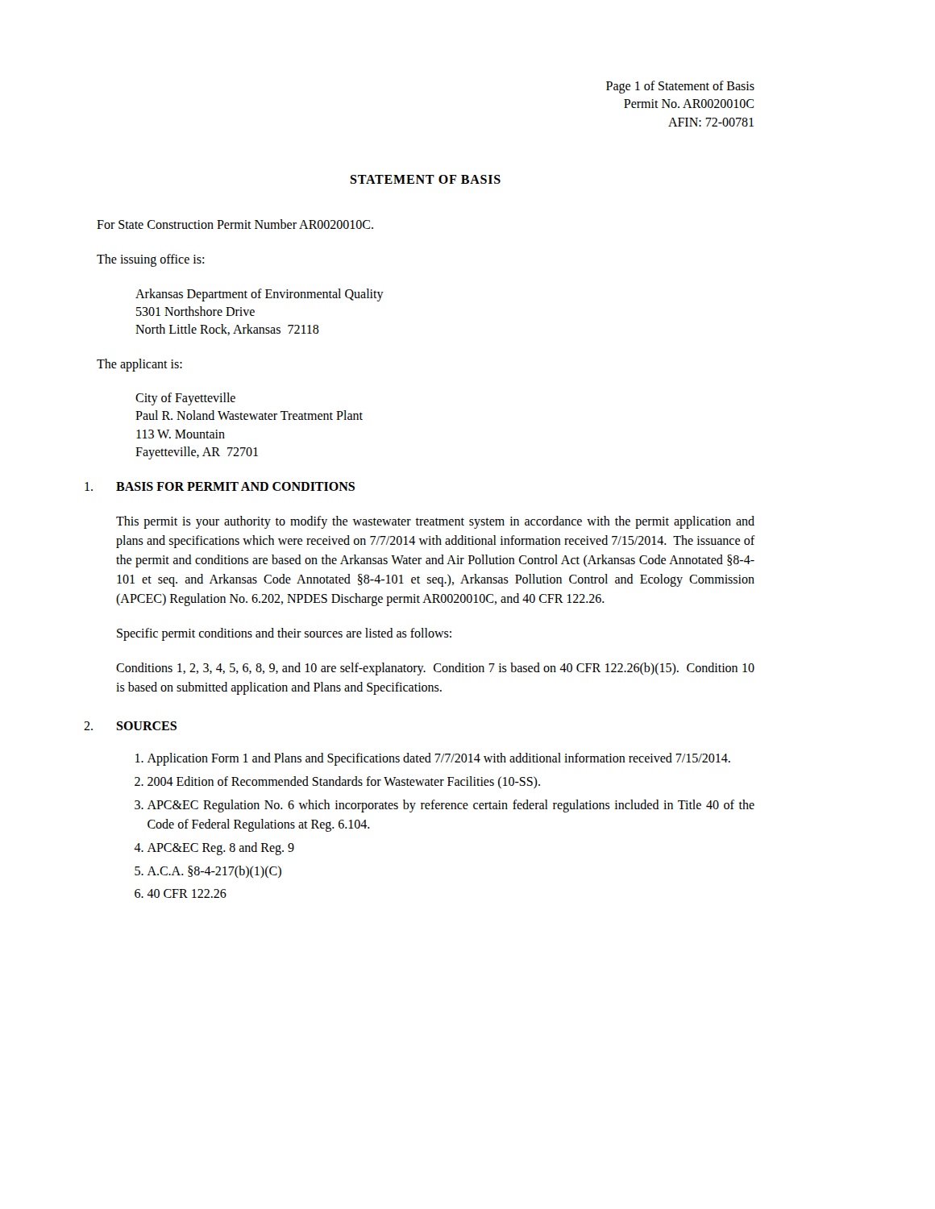Page 1 of Statement of Basis
Permit No. AR0020010C
AFIN: 72-00781
STATEMENT OF BASIS
For State Construction Permit Number AR0020010C.
The issuing office is:
Arkansas Department of Environmental Quality
5301 Northshore Drive
North Little Rock, Arkansas 72118
The applicant is:
City of Fayetteville
Paul R. Noland Wastewater Treatment Plant
113 W. Mountain
Fayetteville, AR 72701
BASIS FOR PERMIT AND CONDITIONS
This permit is your authority to modify the wastewater treatment system in accordance with the permit application and plans and specifications which were received on 7/7/2014 with additional information received 7/15/2014. The issuance of the permit and conditions are based on the Arkansas Water and Air Pollution Control Act (Arkansas Code Annotated §8-4-101 et seq. and Arkansas Code Annotated §8-4-101 et seq.), Arkansas Pollution Control and Ecology Commission (APCEC) Regulation No. 6.202, NPDES Discharge permit AR0020010C, and 40 CFR 122.26.
Specific permit conditions and their sources are listed as follows:
Conditions 1, 2, 3, 4, 5, 6, 8, 9, and 10 are self-explanatory. Condition 7 is based on 40 CFR 122.26(b)(15). Condition 10 is based on submitted application and Plans and Specifications.
SOURCES
Application Form 1 and Plans and Specifications dated 7/7/2014 with additional information received 7/15/2014.
2004 Edition of Recommended Standards for Wastewater Facilities (10-SS).
APC&EC Regulation No. 6 which incorporates by reference certain federal regulations included in Title 40 of the Code of Federal Regulations at Reg. 6.104.
APC&EC Reg. 8 and Reg. 9
A.C.A. §8-4-217(b)(1)(C)
40 CFR 122.26